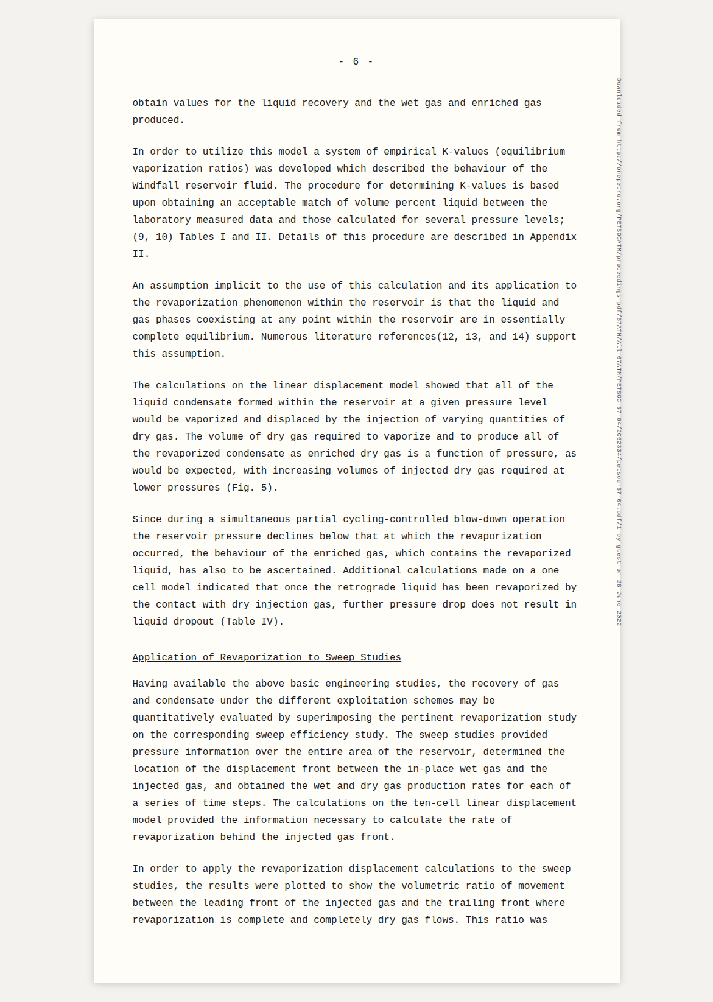Downloaded from http://onepetro.org/PETSOCATM/proceedings-pdf/67ATM/All-67ATM/PETSOC-67-04/2062334/petsoc-67-04.pdf/1 by guest on 26 June 2022
- 6 -
obtain values for the liquid recovery and the wet gas and enriched gas produced.
In order to utilize this model a system of empirical K-values (equilibrium vaporization ratios) was developed which described the behaviour of the Windfall reservoir fluid. The procedure for determining K-values is based upon obtaining an acceptable match of volume percent liquid between the laboratory measured data and those calculated for several pressure levels; (9, 10) Tables I and II. Details of this procedure are described in Appendix II.
An assumption implicit to the use of this calculation and its application to the revaporization phenomenon within the reservoir is that the liquid and gas phases coexisting at any point within the reservoir are in essentially complete equilibrium. Numerous literature references(12, 13, and 14) support this assumption.
The calculations on the linear displacement model showed that all of the liquid condensate formed within the reservoir at a given pressure level would be vaporized and displaced by the injection of varying quantities of dry gas. The volume of dry gas required to vaporize and to produce all of the revaporized condensate as enriched dry gas is a function of pressure, as would be expected, with increasing volumes of injected dry gas required at lower pressures (Fig. 5).
Since during a simultaneous partial cycling-controlled blow-down operation the reservoir pressure declines below that at which the revaporization occurred, the behaviour of the enriched gas, which contains the revaporized liquid, has also to be ascertained. Additional calculations made on a one cell model indicated that once the retrograde liquid has been revaporized by the contact with dry injection gas, further pressure drop does not result in liquid dropout (Table IV).
Application of Revaporization to Sweep Studies
Having available the above basic engineering studies, the recovery of gas and condensate under the different exploitation schemes may be quantitatively evaluated by superimposing the pertinent revaporization study on the corresponding sweep efficiency study. The sweep studies provided pressure information over the entire area of the reservoir, determined the location of the displacement front between the in-place wet gas and the injected gas, and obtained the wet and dry gas production rates for each of a series of time steps. The calculations on the ten-cell linear displacement model provided the information necessary to calculate the rate of revaporization behind the injected gas front.
In order to apply the revaporization displacement calculations to the sweep studies, the results were plotted to show the volumetric ratio of movement between the leading front of the injected gas and the trailing front where revaporization is complete and completely dry gas flows. This ratio was